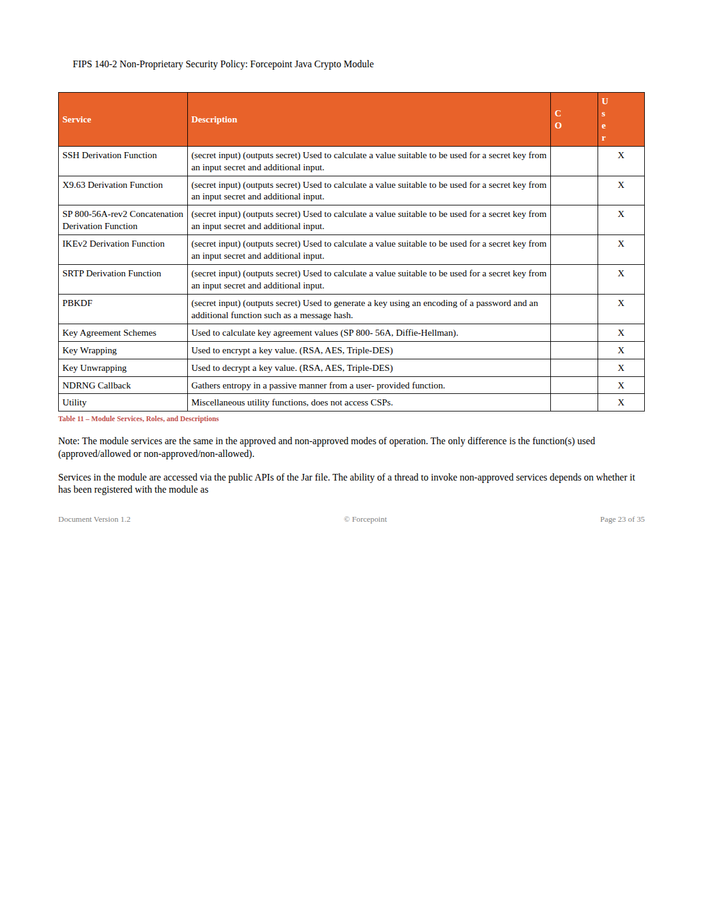FIPS 140-2 Non-Proprietary Security Policy: Forcepoint Java Crypto Module
| Service | Description | C O | U s e r |
| --- | --- | --- | --- |
| SSH Derivation Function | (secret input) (outputs secret) Used to calculate a value suitable to be used for a secret key from an input secret and additional input. | | X |
| X9.63 Derivation Function | (secret input) (outputs secret) Used to calculate a value suitable to be used for a secret key from an input secret and additional input. | | X |
| SP 800-56A-rev2 Concatenation Derivation Function | (secret input) (outputs secret) Used to calculate a value suitable to be used for a secret key from an input secret and additional input. | | X |
| IKEv2 Derivation Function | (secret input) (outputs secret) Used to calculate a value suitable to be used for a secret key from an input secret and additional input. | | X |
| SRTP Derivation Function | (secret input) (outputs secret) Used to calculate a value suitable to be used for a secret key from an input secret and additional input. | | X |
| PBKDF | (secret input) (outputs secret) Used to generate a key using an encoding of a password and an additional function such as a message hash. | | X |
| Key Agreement Schemes | Used to calculate key agreement values (SP 800- 56A, Diffie-Hellman). | | X |
| Key Wrapping | Used to encrypt a key value. (RSA, AES, Triple-DES) | | X |
| Key Unwrapping | Used to decrypt a key value. (RSA, AES, Triple-DES) | | X |
| NDRNG Callback | Gathers entropy in a passive manner from a user- provided function. | | X |
| Utility | Miscellaneous utility functions, does not access CSPs. | | X |
Table 11 – Module Services, Roles, and Descriptions
Note: The module services are the same in the approved and non-approved modes of operation. The only difference is the function(s) used (approved/allowed or non-approved/non-allowed).
Services in the module are accessed via the public APIs of the Jar file. The ability of a thread to invoke non-approved services depends on whether it has been registered with the module as
Document Version 1.2 © Forcepoint Page 23 of 35